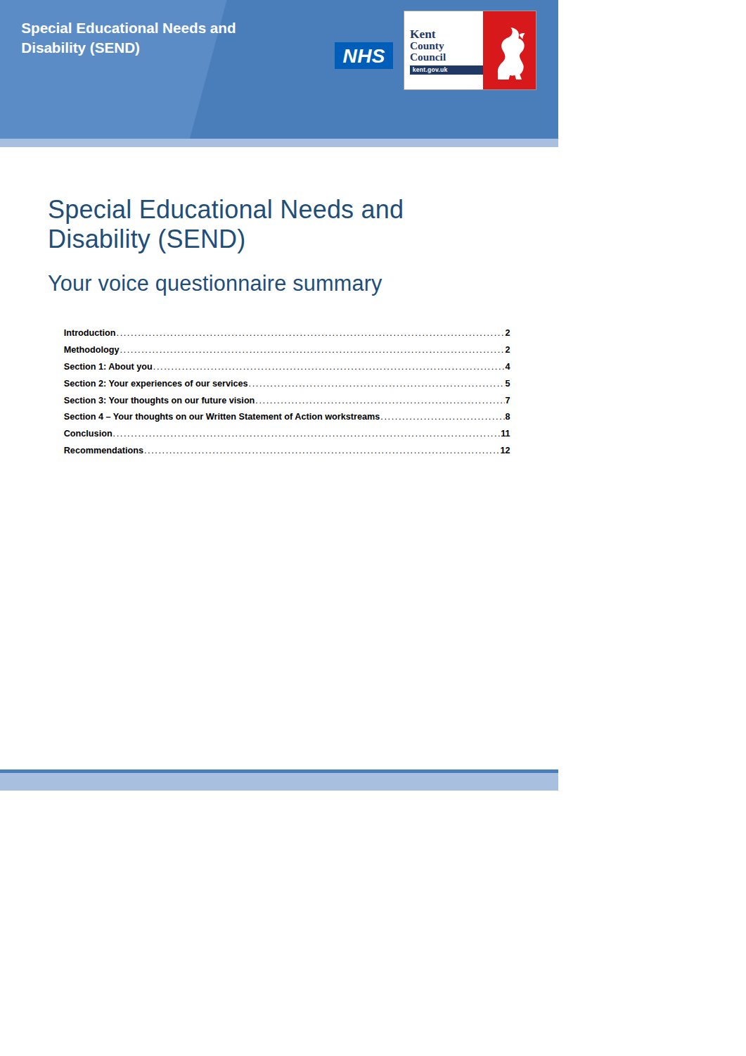Special Educational Needs and Disability (SEND)
NHS
Kent County Council kent.gov.uk
Special Educational Needs and Disability (SEND)
Your voice questionnaire summary
Introduction........................................................................................................................................... 2
Methodology.......................................................................................................................................... 2
Section 1: About you......................................................................................................................... 4
Section 2: Your experiences of our services....................................................................................... 5
Section 3: Your thoughts on our future vision................................................................................... 7
Section 4 – Your thoughts on our Written Statement of Action workstreams.................................... 8
Conclusion............................................................................................................................................. 11
Recommendations.............................................................................................................................. 12